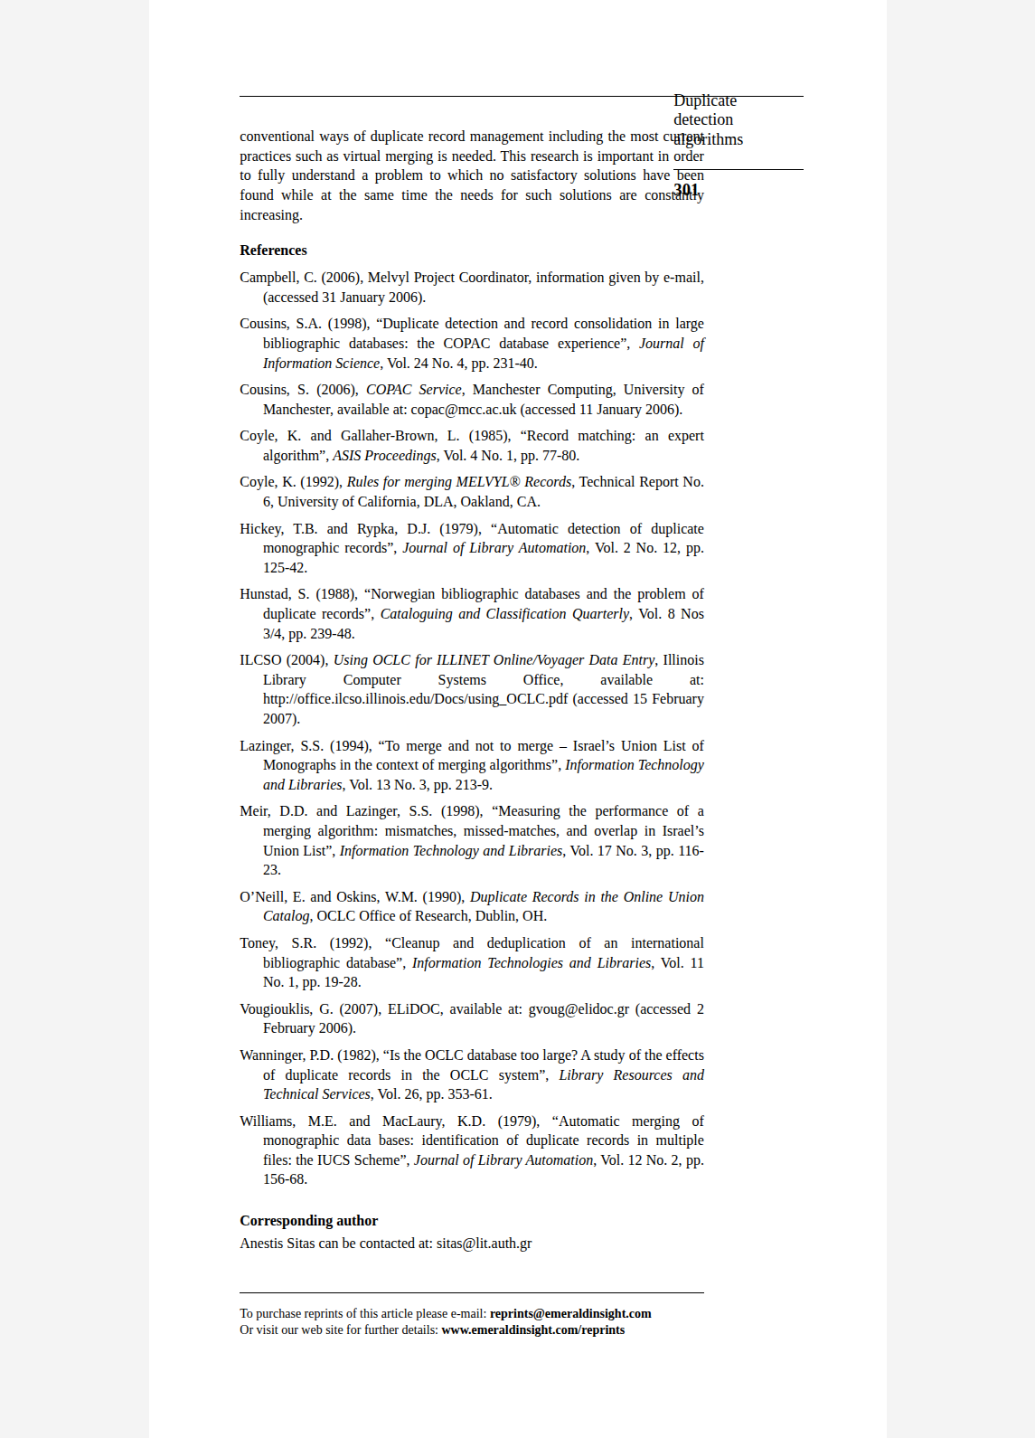Duplicate
detection
algorithms
301
conventional ways of duplicate record management including the most current practices such as virtual merging is needed. This research is important in order to fully understand a problem to which no satisfactory solutions have been found while at the same time the needs for such solutions are constantly increasing.
References
Campbell, C. (2006), Melvyl Project Coordinator, information given by e-mail, (accessed 31 January 2006).
Cousins, S.A. (1998), “Duplicate detection and record consolidation in large bibliographic databases: the COPAC database experience”, Journal of Information Science, Vol. 24 No. 4, pp. 231-40.
Cousins, S. (2006), COPAC Service, Manchester Computing, University of Manchester, available at: copac@mcc.ac.uk (accessed 11 January 2006).
Coyle, K. and Gallaher-Brown, L. (1985), “Record matching: an expert algorithm”, ASIS Proceedings, Vol. 4 No. 1, pp. 77-80.
Coyle, K. (1992), Rules for merging MELVYL® Records, Technical Report No. 6, University of California, DLA, Oakland, CA.
Hickey, T.B. and Rypka, D.J. (1979), “Automatic detection of duplicate monographic records”, Journal of Library Automation, Vol. 2 No. 12, pp. 125-42.
Hunstad, S. (1988), “Norwegian bibliographic databases and the problem of duplicate records”, Cataloguing and Classification Quarterly, Vol. 8 Nos 3/4, pp. 239-48.
ILCSO (2004), Using OCLC for ILLINET Online/Voyager Data Entry, Illinois Library Computer Systems Office, available at: http://office.ilcso.illinois.edu/Docs/using_OCLC.pdf (accessed 15 February 2007).
Lazinger, S.S. (1994), “To merge and not to merge – Israel’s Union List of Monographs in the context of merging algorithms”, Information Technology and Libraries, Vol. 13 No. 3, pp. 213-9.
Meir, D.D. and Lazinger, S.S. (1998), “Measuring the performance of a merging algorithm: mismatches, missed-matches, and overlap in Israel’s Union List”, Information Technology and Libraries, Vol. 17 No. 3, pp. 116-23.
O’Neill, E. and Oskins, W.M. (1990), Duplicate Records in the Online Union Catalog, OCLC Office of Research, Dublin, OH.
Toney, S.R. (1992), “Cleanup and deduplication of an international bibliographic database”, Information Technologies and Libraries, Vol. 11 No. 1, pp. 19-28.
Vougiouklis, G. (2007), ELiDOC, available at: gvoug@elidoc.gr (accessed 2 February 2006).
Wanninger, P.D. (1982), “Is the OCLC database too large? A study of the effects of duplicate records in the OCLC system”, Library Resources and Technical Services, Vol. 26, pp. 353-61.
Williams, M.E. and MacLaury, K.D. (1979), “Automatic merging of monographic data bases: identification of duplicate records in multiple files: the IUCS Scheme”, Journal of Library Automation, Vol. 12 No. 2, pp. 156-68.
Corresponding author
Anestis Sitas can be contacted at: sitas@lit.auth.gr
To purchase reprints of this article please e-mail: reprints@emeraldinsight.com
Or visit our web site for further details: www.emeraldinsight.com/reprints